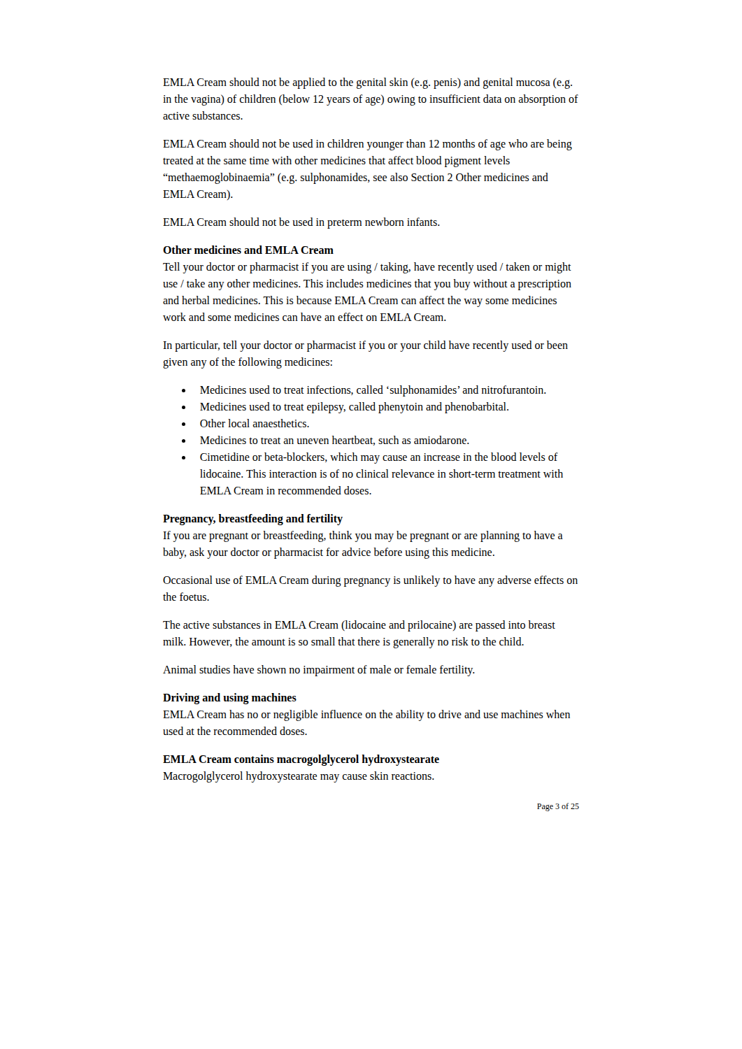EMLA Cream should not be applied to the genital skin (e.g. penis) and genital mucosa (e.g. in the vagina) of children (below 12 years of age) owing to insufficient data on absorption of active substances.
EMLA Cream should not be used in children younger than 12 months of age who are being treated at the same time with other medicines that affect blood pigment levels “methaemoglobinaemia” (e.g. sulphonamides, see also Section 2 Other medicines and EMLA Cream).
EMLA Cream should not be used in preterm newborn infants.
Other medicines and EMLA Cream
Tell your doctor or pharmacist if you are using / taking, have recently used / taken or might use / take any other medicines. This includes medicines that you buy without a prescription and herbal medicines. This is because EMLA Cream can affect the way some medicines work and some medicines can have an effect on EMLA Cream.
In particular, tell your doctor or pharmacist if you or your child have recently used or been given any of the following medicines:
Medicines used to treat infections, called ‘sulphonamides’ and nitrofurantoin.
Medicines used to treat epilepsy, called phenytoin and phenobarbital.
Other local anaesthetics.
Medicines to treat an uneven heartbeat, such as amiodarone.
Cimetidine or beta-blockers, which may cause an increase in the blood levels of lidocaine. This interaction is of no clinical relevance in short-term treatment with EMLA Cream in recommended doses.
Pregnancy, breastfeeding and fertility
If you are pregnant or breastfeeding, think you may be pregnant or are planning to have a baby, ask your doctor or pharmacist for advice before using this medicine.
Occasional use of EMLA Cream during pregnancy is unlikely to have any adverse effects on the foetus.
The active substances in EMLA Cream (lidocaine and prilocaine) are passed into breast milk. However, the amount is so small that there is generally no risk to the child.
Animal studies have shown no impairment of male or female fertility.
Driving and using machines
EMLA Cream has no or negligible influence on the ability to drive and use machines when used at the recommended doses.
EMLA Cream contains macrogolglycerol hydroxystearate
Macrogolglycerol hydroxystearate may cause skin reactions.
Page 3 of 25